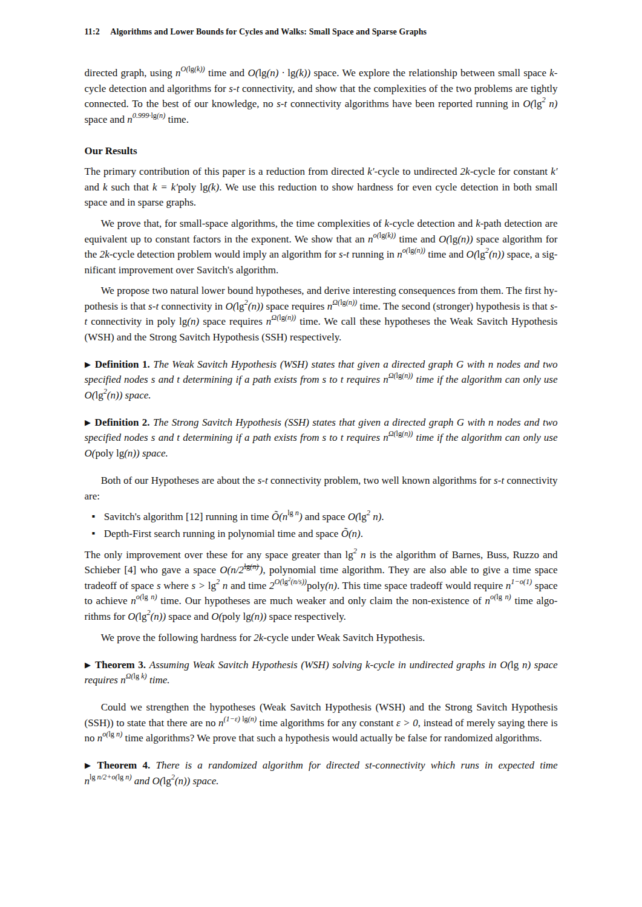11:2 Algorithms and Lower Bounds for Cycles and Walks: Small Space and Sparse Graphs
directed graph, using nO(lg(k)) time and O(lg(n) · lg(k)) space. We explore the relationship between small space k-cycle detection and algorithms for s-t connectivity, and show that the complexities of the two problems are tightly connected. To the best of our knowledge, no s-t connectivity algorithms have been reported running in O(lg2 n) space and n0.999·lg(n) time.
Our Results
The primary contribution of this paper is a reduction from directed k′-cycle to undirected 2k-cycle for constant k′ and k such that k = k′poly lg(k). We use this reduction to show hardness for even cycle detection in both small space and in sparse graphs.
We prove that, for small-space algorithms, the time complexities of k-cycle detection and k-path detection are equivalent up to constant factors in the exponent. We show that an no(lg(k)) time and O(lg(n)) space algorithm for the 2k-cycle detection problem would imply an algorithm for s-t running in no(lg(n)) time and O(lg2(n)) space, a significant improvement over Savitch's algorithm.
We propose two natural lower bound hypotheses, and derive interesting consequences from them. The first hypothesis is that s-t connectivity in O(lg2(n)) space requires nΩ(lg(n)) time. The second (stronger) hypothesis is that s-t connectivity in poly lg(n) space requires nΩ(lg(n)) time. We call these hypotheses the Weak Savitch Hypothesis (WSH) and the Strong Savitch Hypothesis (SSH) respectively.
Definition 1. The Weak Savitch Hypothesis (WSH) states that given a directed graph G with n nodes and two specified nodes s and t determining if a path exists from s to t requires nΩ(lg(n)) time if the algorithm can only use O(lg2(n)) space.
Definition 2. The Strong Savitch Hypothesis (SSH) states that given a directed graph G with n nodes and two specified nodes s and t determining if a path exists from s to t requires nΩ(lg(n)) time if the algorithm can only use O(poly lg(n)) space.
Both of our Hypotheses are about the s-t connectivity problem, two well known algorithms for s-t connectivity are:
Savitch's algorithm [12] running in time Õ(nlg n) and space O(lg2 n).
Depth-First search running in polynomial time and space Õ(n).
The only improvement over these for any space greater than lg2 n is the algorithm of Barnes, Buss, Ruzzo and Schieber [4] who gave a space O(n/2lg(n)), polynomial time algorithm. They are also able to give a time space tradeoff of space s where s > lg2 n and time 2O(lg2(n/s))poly(n). This time space tradeoff would require n1−o(1) space to achieve no(lg n) time. Our hypotheses are much weaker and only claim the non-existence of no(lg n) time algorithms for O(lg2(n)) space and O(poly lg(n)) space respectively.
We prove the following hardness for 2k-cycle under Weak Savitch Hypothesis.
Theorem 3. Assuming Weak Savitch Hypothesis (WSH) solving k-cycle in undirected graphs in O(lg n) space requires nΩ(lg k) time.
Could we strengthen the hypotheses (Weak Savitch Hypothesis (WSH) and the Strong Savitch Hypothesis (SSH)) to state that there are no n(1−ε) lg(n) time algorithms for any constant ε > 0, instead of merely saying there is no no(lg n) time algorithms? We prove that such a hypothesis would actually be false for randomized algorithms.
Theorem 4. There is a randomized algorithm for directed st-connectivity which runs in expected time nlg n/2+o(lg n) and O(lg2(n)) space.